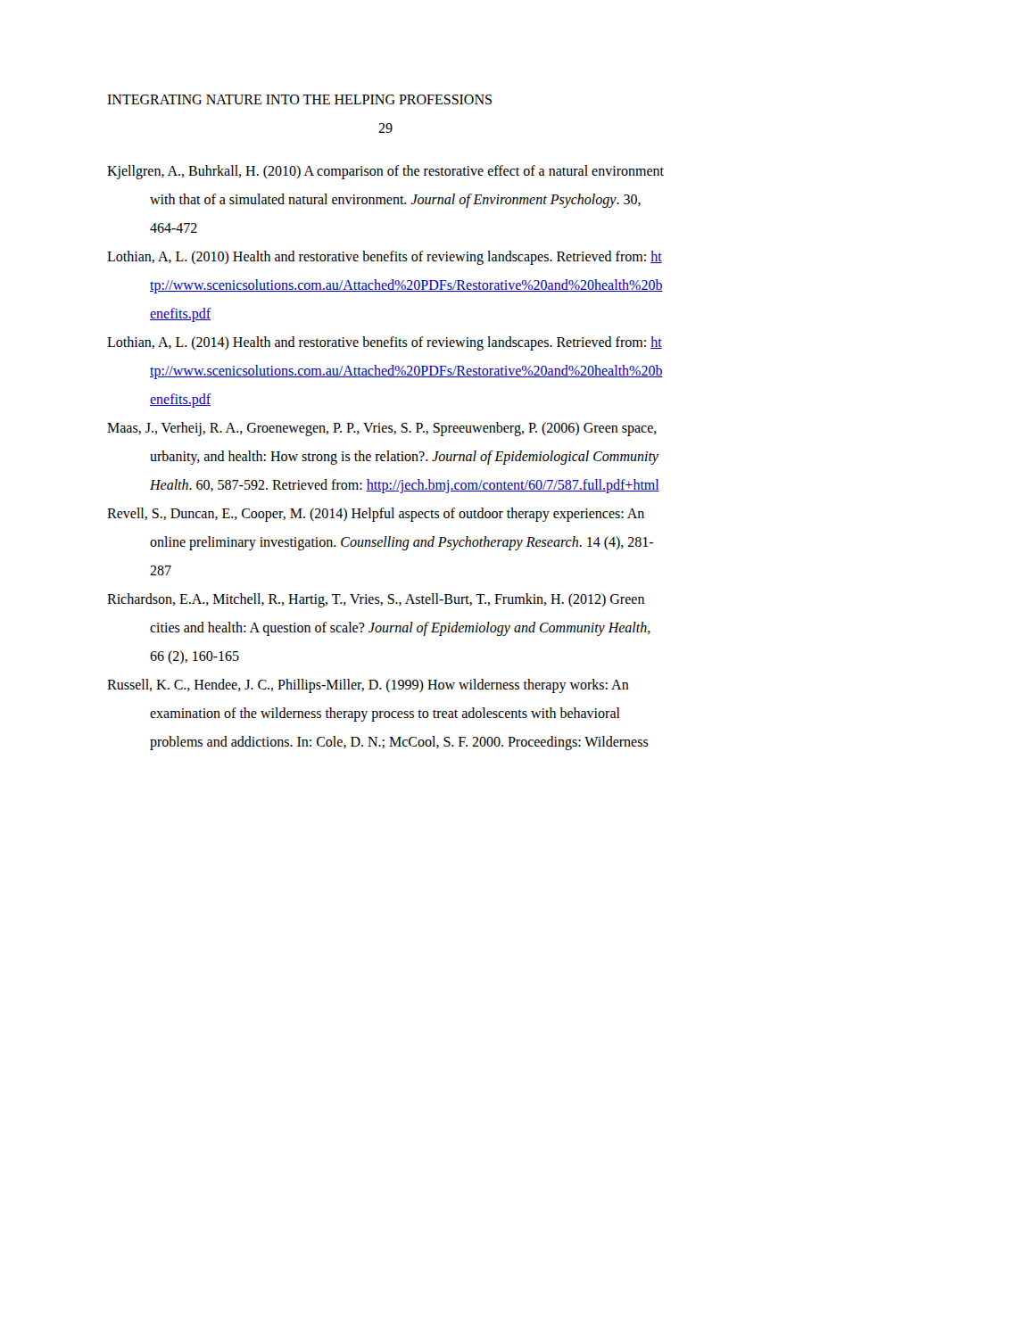Integrating Nature into the Helping Professions
29
Kjellgren, A., Buhrkall, H. (2010) A comparison of the restorative effect of a natural environment with that of a simulated natural environment. Journal of Environment Psychology. 30, 464-472
Lothian, A, L. (2010) Health and restorative benefits of reviewing landscapes. Retrieved from: http://www.scenicsolutions.com.au/Attached%20PDFs/Restorative%20and%20health%20benefits.pdf
Lothian, A, L. (2014) Health and restorative benefits of reviewing landscapes. Retrieved from: http://www.scenicsolutions.com.au/Attached%20PDFs/Restorative%20and%20health%20benefits.pdf
Maas, J., Verheij, R. A., Groenewegen, P. P., Vries, S. P., Spreeuwenberg, P. (2006) Green space, urbanity, and health: How strong is the relation?. Journal of Epidemiological Community Health. 60, 587-592. Retrieved from: http://jech.bmj.com/content/60/7/587.full.pdf+html
Revell, S., Duncan, E., Cooper, M. (2014) Helpful aspects of outdoor therapy experiences: An online preliminary investigation. Counselling and Psychotherapy Research. 14 (4), 281-287
Richardson, E.A., Mitchell, R., Hartig, T., Vries, S., Astell-Burt, T., Frumkin, H. (2012) Green cities and health: A question of scale? Journal of Epidemiology and Community Health, 66 (2), 160-165
Russell, K. C., Hendee, J. C., Phillips-Miller, D. (1999) How wilderness therapy works: An examination of the wilderness therapy process to treat adolescents with behavioral problems and addictions. In: Cole, D. N.; McCool, S. F. 2000. Proceedings: Wilderness